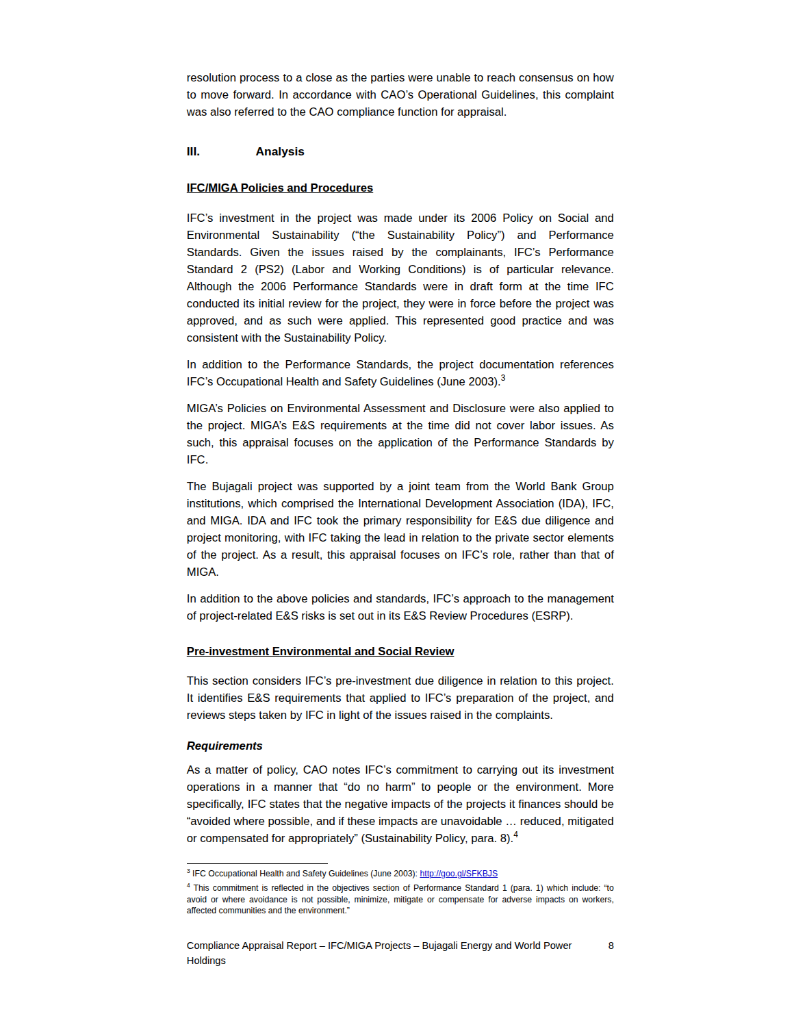resolution process to a close as the parties were unable to reach consensus on how to move forward. In accordance with CAO’s Operational Guidelines, this complaint was also referred to the CAO compliance function for appraisal.
III. Analysis
IFC/MIGA Policies and Procedures
IFC’s investment in the project was made under its 2006 Policy on Social and Environmental Sustainability (“the Sustainability Policy”) and Performance Standards. Given the issues raised by the complainants, IFC’s Performance Standard 2 (PS2) (Labor and Working Conditions) is of particular relevance. Although the 2006 Performance Standards were in draft form at the time IFC conducted its initial review for the project, they were in force before the project was approved, and as such were applied. This represented good practice and was consistent with the Sustainability Policy.
In addition to the Performance Standards, the project documentation references IFC’s Occupational Health and Safety Guidelines (June 2003).3
MIGA’s Policies on Environmental Assessment and Disclosure were also applied to the project. MIGA’s E&S requirements at the time did not cover labor issues. As such, this appraisal focuses on the application of the Performance Standards by IFC.
The Bujagali project was supported by a joint team from the World Bank Group institutions, which comprised the International Development Association (IDA), IFC, and MIGA. IDA and IFC took the primary responsibility for E&S due diligence and project monitoring, with IFC taking the lead in relation to the private sector elements of the project. As a result, this appraisal focuses on IFC’s role, rather than that of MIGA.
In addition to the above policies and standards, IFC’s approach to the management of project-related E&S risks is set out in its E&S Review Procedures (ESRP).
Pre-investment Environmental and Social Review
This section considers IFC’s pre-investment due diligence in relation to this project. It identifies E&S requirements that applied to IFC’s preparation of the project, and reviews steps taken by IFC in light of the issues raised in the complaints.
Requirements
As a matter of policy, CAO notes IFC’s commitment to carrying out its investment operations in a manner that “do no harm” to people or the environment. More specifically, IFC states that the negative impacts of the projects it finances should be “avoided where possible, and if these impacts are unavoidable … reduced, mitigated or compensated for appropriately” (Sustainability Policy, para. 8).4
3 IFC Occupational Health and Safety Guidelines (June 2003): http://goo.gl/SFKBJS
4 This commitment is reflected in the objectives section of Performance Standard 1 (para. 1) which include: “to avoid or where avoidance is not possible, minimize, mitigate or compensate for adverse impacts on workers, affected communities and the environment.”
Compliance Appraisal Report – IFC/MIGA Projects – Bujagali Energy and World Power Holdings
8